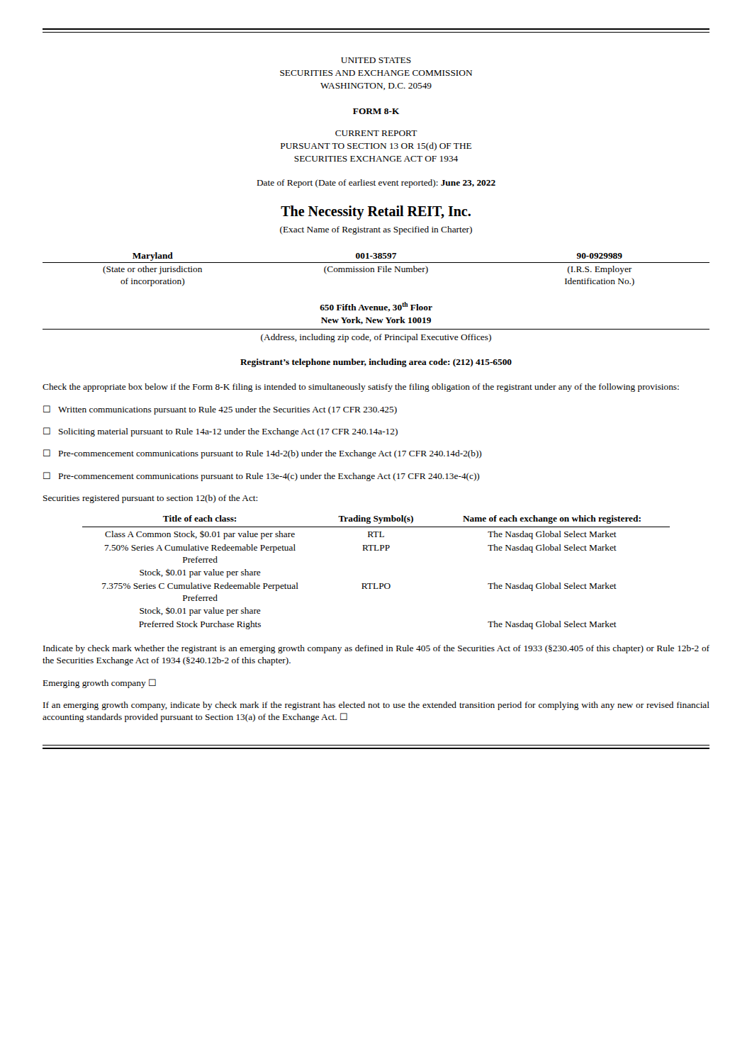UNITED STATES
SECURITIES AND EXCHANGE COMMISSION
WASHINGTON, D.C. 20549
FORM 8-K
CURRENT REPORT
PURSUANT TO SECTION 13 OR 15(d) OF THE
SECURITIES EXCHANGE ACT OF 1934
Date of Report (Date of earliest event reported): June 23, 2022
The Necessity Retail REIT, Inc.
(Exact Name of Registrant as Specified in Charter)
| Maryland | 001-38597 | 90-0929989 |
| (State or other jurisdiction of incorporation) | (Commission File Number) | (I.R.S. Employer Identification No.) |
650 Fifth Avenue, 30th Floor
New York, New York 10019
(Address, including zip code, of Principal Executive Offices)
Registrant’s telephone number, including area code: (212) 415-6500
Check the appropriate box below if the Form 8-K filing is intended to simultaneously satisfy the filing obligation of the registrant under any of the following provisions:
☐Written communications pursuant to Rule 425 under the Securities Act (17 CFR 230.425)
☐Soliciting material pursuant to Rule 14a-12 under the Exchange Act (17 CFR 240.14a-12)
☐Pre-commencement communications pursuant to Rule 14d-2(b) under the Exchange Act (17 CFR 240.14d-2(b))
☐Pre-commencement communications pursuant to Rule 13e-4(c) under the Exchange Act (17 CFR 240.13e-4(c))
Securities registered pursuant to section 12(b) of the Act:
| Title of each class: | Trading Symbol(s) | Name of each exchange on which registered: |
| --- | --- | --- |
| Class A Common Stock, $0.01 par value per share | RTL | The Nasdaq Global Select Market |
| 7.50% Series A Cumulative Redeemable Perpetual Preferred Stock, $0.01 par value per share | RTLPP | The Nasdaq Global Select Market |
| 7.375% Series C Cumulative Redeemable Perpetual Preferred Stock, $0.01 par value per share | RTLPO | The Nasdaq Global Select Market |
| Preferred Stock Purchase Rights | | The Nasdaq Global Select Market |
Indicate by check mark whether the registrant is an emerging growth company as defined in Rule 405 of the Securities Act of 1933 (§230.405 of this chapter) or Rule 12b-2 of the Securities Exchange Act of 1934 (§240.12b-2 of this chapter).
Emerging growth company ☐
If an emerging growth company, indicate by check mark if the registrant has elected not to use the extended transition period for complying with any new or revised financial accounting standards provided pursuant to Section 13(a) of the Exchange Act. ☐